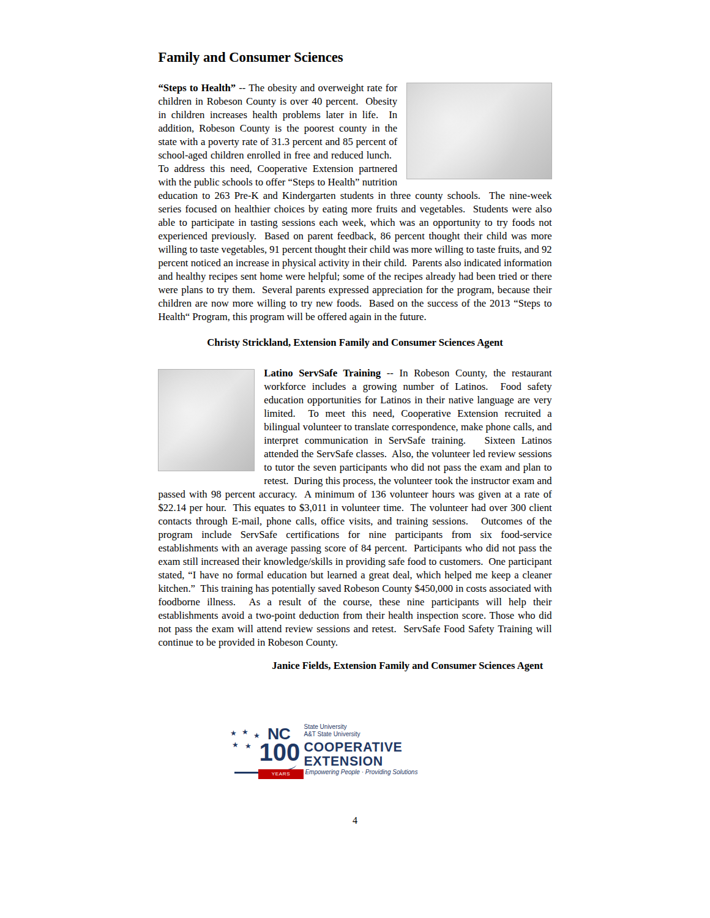Family and Consumer Sciences
“Steps to Health” -- The obesity and overweight rate for children in Robeson County is over 40 percent. Obesity in children increases health problems later in life. In addition, Robeson County is the poorest county in the state with a poverty rate of 31.3 percent and 85 percent of school-aged children enrolled in free and reduced lunch. To address this need, Cooperative Extension partnered with the public schools to offer “Steps to Health” nutrition education to 263 Pre-K and Kindergarten students in three county schools. The nine-week series focused on healthier choices by eating more fruits and vegetables. Students were also able to participate in tasting sessions each week, which was an opportunity to try foods not experienced previously. Based on parent feedback, 86 percent thought their child was more willing to taste vegetables, 91 percent thought their child was more willing to taste fruits, and 92 percent noticed an increase in physical activity in their child. Parents also indicated information and healthy recipes sent home were helpful; some of the recipes already had been tried or there were plans to try them. Several parents expressed appreciation for the program, because their children are now more willing to try new foods. Based on the success of the 2013 “Steps to Health“ Program, this program will be offered again in the future.
Christy Strickland, Extension Family and Consumer Sciences Agent
Latino ServSafe Training -- In Robeson County, the restaurant workforce includes a growing number of Latinos. Food safety education opportunities for Latinos in their native language are very limited. To meet this need, Cooperative Extension recruited a bilingual volunteer to translate correspondence, make phone calls, and interpret communication in ServSafe training. Sixteen Latinos attended the ServSafe classes. Also, the volunteer led review sessions to tutor the seven participants who did not pass the exam and plan to retest. During this process, the volunteer took the instructor exam and passed with 98 percent accuracy. A minimum of 136 volunteer hours was given at a rate of $22.14 per hour. This equates to $3,011 in volunteer time. The volunteer had over 300 client contacts through E-mail, phone calls, office visits, and training sessions. Outcomes of the program include ServSafe certifications for nine participants from six food-service establishments with an average passing score of 84 percent. Participants who did not pass the exam still increased their knowledge/skills in providing safe food to customers. One participant stated, “I have no formal education but learned a great deal, which helped me keep a cleaner kitchen.” This training has potentially saved Robeson County $450,000 in costs associated with foodborne illness. As a result of the course, these nine participants will help their establishments avoid a two-point deduction from their health inspection score. Those who did not pass the exam will attend review sessions and retest. ServSafe Food Safety Training will continue to be provided in Robeson County.
Janice Fields, Extension Family and Consumer Sciences Agent
★★★★★
NC
State University
A&T State University
100
YEARS
COOPERATIVE
EXTENSION
Empowering People · Providing Solutions
4